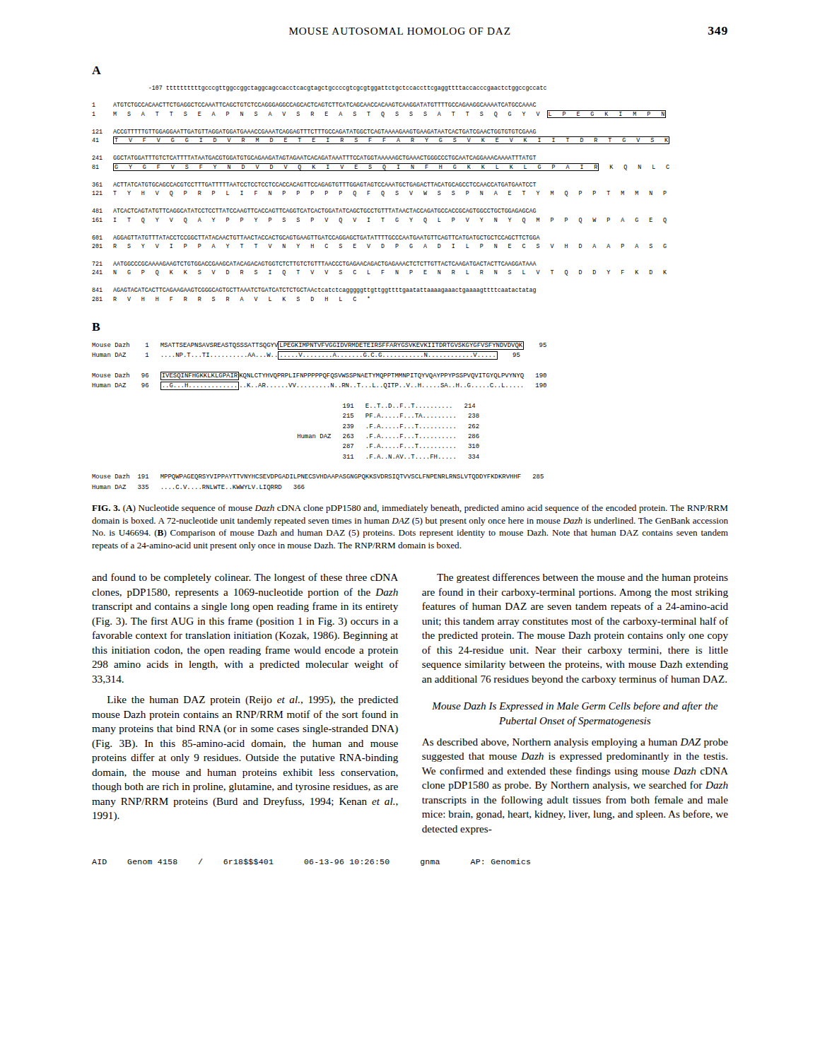MOUSE AUTOSOMAL HOMOLOG OF DAZ
349
A
                -107 ttttttttttgcccgttggccggctaggcagccacctcacgtagctgccccgtcgcgtggattctgctccaccttcgaggttttaccacccgaactctggccgccatc

1     ATGTCTGCCACAACTTCTGAGGCTCCAAATTCAGCTGTCTCCAGGGAGGCCAGCACTCAGTCTTCATCAGCAACCACAAGTCAAGGATATGTTTTGCCAGAAGGCAAAATCATGCCAAAC
1     M   S   A   T   T   S   E   A   P   N   S   A   V   S   R   E   A   S   T   Q   S   S   S   A   T   T   S   Q   G   Y   V  L   P   E   G   K   I   M   P   N

121   ACCGTTTTTGTTGGAGGAATTGATGTTAGGATGGATGAAACCGAAATCAGGAGTTTCTTTGCCAGATATGGCTCAGTAAAAGAAGTGAAGATAATCACTGATCGAACTGGTGTGTCGAAG
41    T   V   F   V   G   G   I   D   V   R   M   D   E   T   E   I   R   S   F   F   A   R   Y   G   S   V   K   E   V   K   I   I   T   D   R   T   G   V   S   K

241   GGCTATGGATTTGTCTCATTTTATAATGACGTGGATGTGCAGAAGATAGTAGAATCACAGATAAATTTCCATGGTAAAAAGCTGAAACTGGGCCCTGCAATCAGGAAACAAAATTTATGT
81    G   Y   G   F   V   S   F   Y   N   D   V   D   V   Q   K   I   V   E   S   Q   I   N   F   H   G   K   K   L   K   L   G   P   A   I   R   K   Q   N   L   C

361   ACTTATCATGTGCAGCCACGTCCTTTGATTTTTAATCCTCCTCCTCCACCACAGTTCCAGAGTGTTTGGAGTAGTCCAAATGCTGAGACTTACATGCAGCCTCCAACCATGATGAATCCT
121   T   Y   H   V   Q   P   R   P   L   I   F   N   P   P   P   P   P   Q   F   Q   S   V   W   S   S   P   N   A   E   T   Y   M   Q   P   P   T   M   M   N   P

481   ATCACTCAGTATGTTCAGGCATATCCTCCTTATCCAAGTTCACCAGTTCAGGTCATCACTGGATATCAGCTGCCTGTTTATAACTACCAGATGCCACCGCAGTGGCCTGCTGGAGAGCAG
161   I   T   Q   Y   V   Q   A   Y   P   P   Y   P   S   S   P   V   Q   V   I   T   G   Y   Q   L   P   V   Y   N   Y   Q   M   P   P   Q   W   P   A   G   E   Q

601   AGGAGTTATGTTTATACCTCCGGCTTATACAACTGTTAACTACCACTGCAGTGAAGTTGATCCAGGAGCTGATATTTTGCCCAATGAATGTTCAGTTCATGATGCTGCTCCAGCTTCTGGA
201   R   S   Y   V   I   P   P   A   Y   T   T   V   N   Y   H   C   S   E   V   D   P   G   A   D   I   L   P   N   E   C   S   V   H   D   A   A   P   A   S   G

721   AATGGCCCGCAAAAGAAGTCTGTGGACCGAAGCATACAGACAGTGGTCTCTTGTCTGTTTAACCCTGAGAACAGACTGAGAAACTCTCTTGTTACTCAAGATGACTACTTCAAGGATAAA
241   N   G   P   Q   K   K   S   V   D   R   S   I   Q   T   V   V   S   C   L   F   N   P   E   N   R   L   R   N   S   L   V   T   Q   D   D   Y   F   K   D   K

841   AGAGTACATCACTTCAGAAGAAGTCGGGCAGTGCTTAAATCTGATCATCTCTGCTAActcatctcagggggttgttggttttgaatattaaaagaaactgaaaagttttcaatactatag
281   R   V   H   H   F   R   R   S   R   A   V   L   K   S   D   H   L   C   *
B
Mouse Dazh    1   MSATTSEAPNSAVSREASTQSSSATTSQGYVLPEGKIMPNTVFVGGIDVRMDETEIRSFFARYGSVKEVKIITDRTGVSKGYGFVSFYNDVDVQK    95
Human DAZ     1   ....NP.T...TI..........AA...W.......V........A.......G.C.G...........N............V.....    95

Mouse Dazh   96   IVESQINFHGKKLKLGPAIRKQNLCTYHVQPRPLIFNPPPPPQFQSVWSSPNAETYMQPPTMMNPITQYVQAYPPYPSSPVQVITGYQLPVYNYQ   190
Human DAZ    96   ..G...H...............K..AR......VV.........N..RN..T...L..QITP..V..H.....SA..H..G.....C..L.....   190

                                                                  191   E..T..D..F..T..........   214
                                                                  215   PF.A.....F...TA.........   238
                                                                  239   .F.A.....F...T..........   262
                                                      Human DAZ   263   .F.A.....F...T..........   286
                                                                  287   .F.A.....F...T..........   310
                                                                  311   .F.A..N.AV..T....FH.....   334

Mouse Dazh  191   MPPQWPAGEQRSYVIPPAYTTVNYHCSEVDPGADILPNECSVHDAAPASGNGPQKKSVDRSIQTVVSCLFNPENRLRNSLVTQDDYFKDKRVHHF   285
Human DAZ   335   ....C.V....RNLWTE..KWWYLV.LIQRRD   366
FIG. 3. (A) Nucleotide sequence of mouse Dazh cDNA clone pDP1580 and, immediately beneath, predicted amino acid sequence of the encoded protein. The RNP/RRM domain is boxed. A 72-nucleotide unit tandemly repeated seven times in human DAZ (5) but present only once here in mouse Dazh is underlined. The GenBank accession No. is U46694. (B) Comparison of mouse Dazh and human DAZ (5) proteins. Dots represent identity to mouse Dazh. Note that human DAZ contains seven tandem repeats of a 24-amino-acid unit present only once in mouse Dazh. The RNP/RRM domain is boxed.
and found to be completely colinear. The longest of these three cDNA clones, pDP1580, represents a 1069-nucleotide portion of the Dazh transcript and contains a single long open reading frame in its entirety (Fig. 3). The first AUG in this frame (position 1 in Fig. 3) occurs in a favorable context for translation initiation (Kozak, 1986). Beginning at this initiation codon, the open reading frame would encode a protein 298 amino acids in length, with a predicted molecular weight of 33,314.
Like the human DAZ protein (Reijo et al., 1995), the predicted mouse Dazh protein contains an RNP/RRM motif of the sort found in many proteins that bind RNA (or in some cases single-stranded DNA) (Fig. 3B). In this 85-amino-acid domain, the human and mouse proteins differ at only 9 residues. Outside the putative RNA-binding domain, the mouse and human proteins exhibit less conservation, though both are rich in proline, glutamine, and tyrosine residues, as are many RNP/RRM proteins (Burd and Dreyfuss, 1994; Kenan et al., 1991).
The greatest differences between the mouse and the human proteins are found in their carboxy-terminal portions. Among the most striking features of human DAZ are seven tandem repeats of a 24-amino-acid unit; this tandem array constitutes most of the carboxy-terminal half of the predicted protein. The mouse Dazh protein contains only one copy of this 24-residue unit. Near their carboxy termini, there is little sequence similarity between the proteins, with mouse Dazh extending an additional 76 residues beyond the carboxy terminus of human DAZ.
Mouse Dazh Is Expressed in Male Germ Cells before and after the Pubertal Onset of Spermatogenesis
As described above, Northern analysis employing a human DAZ probe suggested that mouse Dazh is expressed predominantly in the testis. We confirmed and extended these findings using mouse Dazh cDNA clone pDP1580 as probe. By Northern analysis, we searched for Dazh transcripts in the following adult tissues from both female and male mice: brain, gonad, heart, kidney, liver, lung, and spleen. As before, we detected expres-
AID Genom 4158 / 6r18$$$401 06-13-96 10:26:50 gnma AP: Genomics